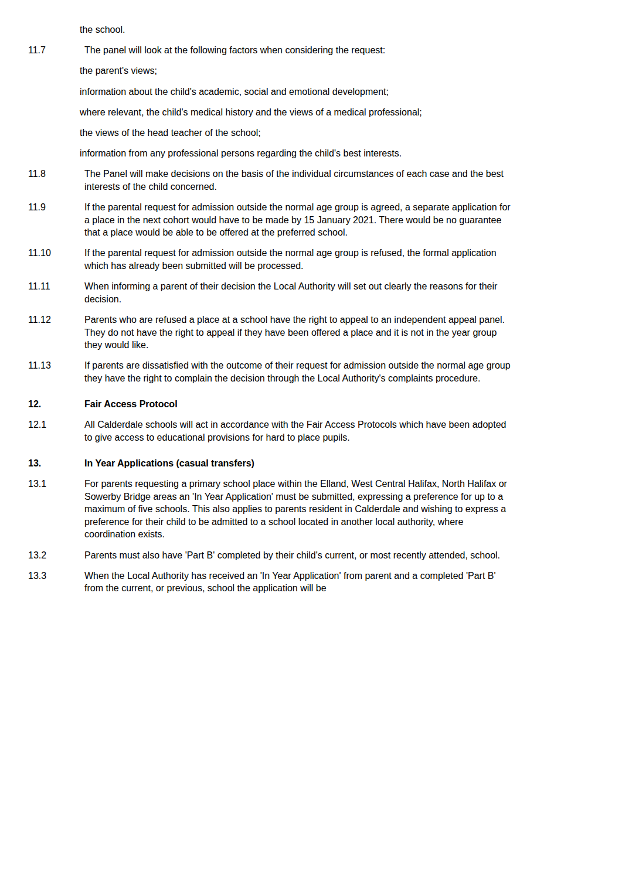the school.
11.7
The panel will look at the following factors when considering the request:
the parent's views;
information about the child's academic, social and emotional development;
where relevant, the child's medical history and the views of a medical professional;
the views of the head teacher of the school;
information from any professional persons regarding the child's best interests.
11.8
The Panel will make decisions on the basis of the individual circumstances of each case and the best interests of the child concerned.
11.9
If the parental request for admission outside the normal age group is agreed, a separate application for a place in the next cohort would have to be made by 15 January 2021. There would be no guarantee that a place would be able to be offered at the preferred school.
11.10
If the parental request for admission outside the normal age group is refused, the formal application which has already been submitted will be processed.
11.11
When informing a parent of their decision the Local Authority will set out clearly the reasons for their decision.
11.12
Parents who are refused a place at a school have the right to appeal to an independent appeal panel. They do not have the right to appeal if they have been offered a place and it is not in the year group they would like.
11.13
If parents are dissatisfied with the outcome of their request for admission outside the normal age group they have the right to complain the decision through the Local Authority's complaints procedure.
12.
Fair Access Protocol
12.1
All Calderdale schools will act in accordance with the Fair Access Protocols which have been adopted to give access to educational provisions for hard to place pupils.
13.
In Year Applications (casual transfers)
13.1
For parents requesting a primary school place within the Elland, West Central Halifax, North Halifax or Sowerby Bridge areas an 'In Year Application' must be submitted, expressing a preference for up to a maximum of five schools. This also applies to parents resident in Calderdale and wishing to express a preference for their child to be admitted to a school located in another local authority, where coordination exists.
13.2
Parents must also have 'Part B' completed by their child's current, or most recently attended, school.
13.3
When the Local Authority has received an 'In Year Application' from parent and a completed 'Part B' from the current, or previous, school the application will be